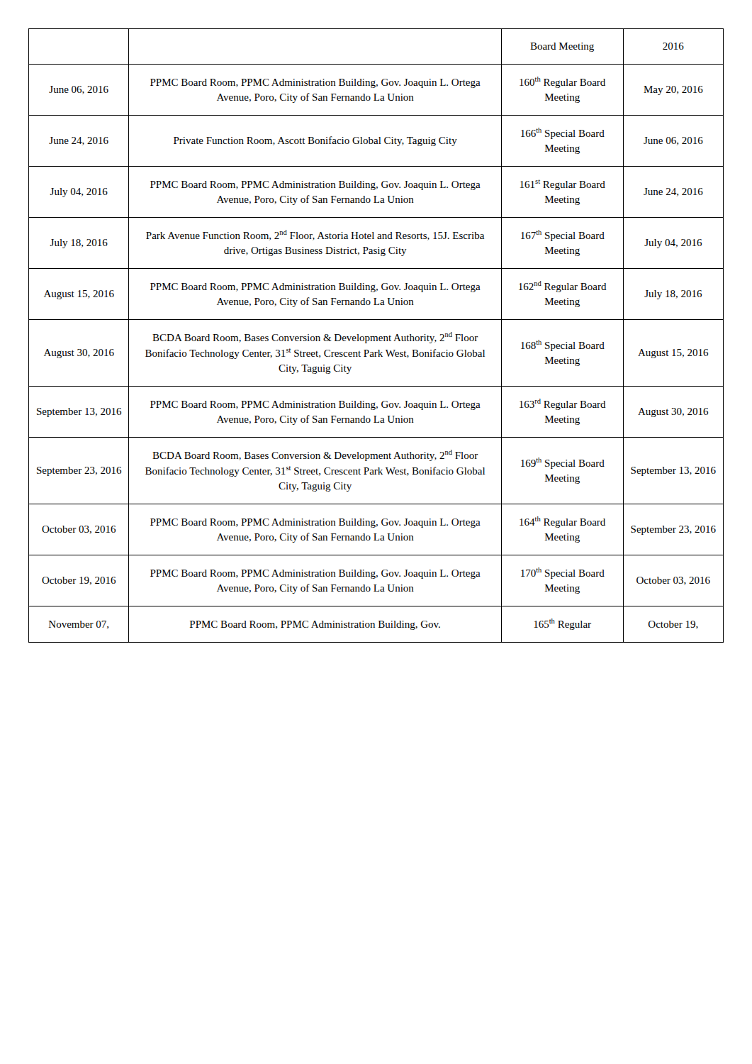| | | Board Meeting | 2016 |
| June 06, 2016 | PPMC Board Room, PPMC Administration Building, Gov. Joaquin L. Ortega Avenue, Poro, City of San Fernando La Union | 160 th Regular Board Meeting | May 20, 2016 |
| June 24, 2016 | Private Function Room, Ascott Bonifacio Global City, Taguig City | 166 th Special Board Meeting | June 06, 2016 |
| July 04, 2016 | PPMC Board Room, PPMC Administration Building, Gov. Joaquin L. Ortega Avenue, Poro, City of San Fernando La Union | 161 st Regular Board Meeting | June 24, 2016 |
| July 18, 2016 | Park Avenue Function Room, 2 nd Floor, Astoria Hotel and Resorts, 15J. Escriba drive, Ortigas Business District, Pasig City | 167 th Special Board Meeting | July 04, 2016 |
| August 15, 2016 | PPMC Board Room, PPMC Administration Building, Gov. Joaquin L. Ortega Avenue, Poro, City of San Fernando La Union | 162 nd Regular Board Meeting | July 18, 2016 |
| August 30, 2016 | BCDA Board Room, Bases Conversion & Development Authority, 2 nd Floor Bonifacio Technology Center, 31 st Street, Crescent Park West, Bonifacio Global City, Taguig City | 168 th Special Board Meeting | August 15, 2016 |
| September 13, 2016 | PPMC Board Room, PPMC Administration Building, Gov. Joaquin L. Ortega Avenue, Poro, City of San Fernando La Union | 163 rd Regular Board Meeting | August 30, 2016 |
| September 23, 2016 | BCDA Board Room, Bases Conversion & Development Authority, 2 nd Floor Bonifacio Technology Center, 31 st Street, Crescent Park West, Bonifacio Global City, Taguig City | 169 th Special Board Meeting | September 13, 2016 |
| October 03, 2016 | PPMC Board Room, PPMC Administration Building, Gov. Joaquin L. Ortega Avenue, Poro, City of San Fernando La Union | 164 th Regular Board Meeting | September 23, 2016 |
| October 19, 2016 | PPMC Board Room, PPMC Administration Building, Gov. Joaquin L. Ortega Avenue, Poro, City of San Fernando La Union | 170 th Special Board Meeting | October 03, 2016 |
| November 07, | PPMC Board Room, PPMC Administration Building, Gov. | 165 th Regular | October 19, |